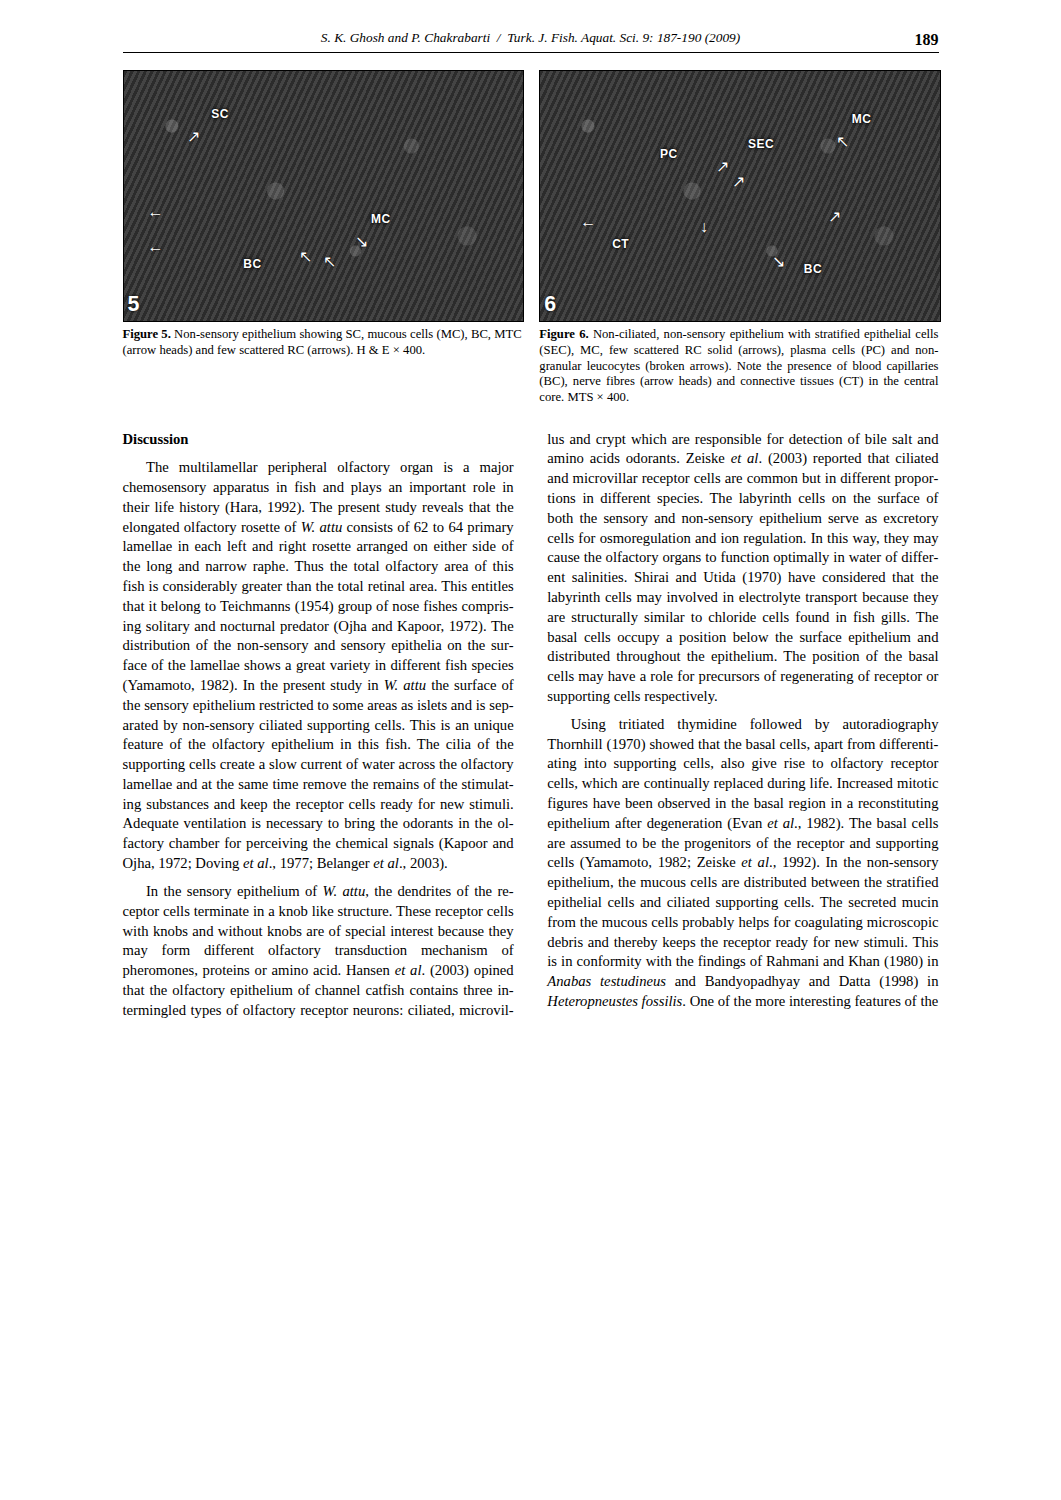S. K. Ghosh and P. Chakrabarti / Turk. J. Fish. Aquat. Sci. 9: 187-190 (2009) 189
SC ↗ ← ← MC ↘ BC ↖ ↖ 5
Figure 5. Non-sensory epithelium showing SC, mucous cells (MC), BC, MTC (arrow heads) and few scattered RC (arrows). H & E × 400.
MC ↖ SEC PC ↗ ↗ ← ↓ ↗ CT BC ↘ 6
Figure 6. Non-ciliated, non-sensory epithelium with stratified epithelial cells (SEC), MC, few scattered RC solid (arrows), plasma cells (PC) and non-granular leucocytes (broken arrows). Note the presence of blood capillaries (BC), nerve fibres (arrow heads) and connective tissues (CT) in the central core. MTS × 400.
Discussion
The multilamellar peripheral olfactory organ is a major chemosensory apparatus in fish and plays an important role in their life history (Hara, 1992). The present study reveals that the elongated olfactory rosette of W. attu consists of 62 to 64 primary lamellae in each left and right rosette arranged on either side of the long and narrow raphe. Thus the total olfactory area of this fish is considerably greater than the total retinal area. This entitles that it belong to Teichmanns (1954) group of nose fishes comprising solitary and nocturnal predator (Ojha and Kapoor, 1972). The distribution of the non-sensory and sensory epithelia on the surface of the lamellae shows a great variety in different fish species (Yamamoto, 1982). In the present study in W. attu the surface of the sensory epithelium restricted to some areas as islets and is separated by non-sensory ciliated supporting cells. This is an unique feature of the olfactory epithelium in this fish. The cilia of the supporting cells create a slow current of water across the olfactory lamellae and at the same time remove the remains of the stimulating substances and keep the receptor cells ready for new stimuli. Adequate ventilation is necessary to bring the odorants in the olfactory chamber for perceiving the chemical signals (Kapoor and Ojha, 1972; Doving et al., 1977; Belanger et al., 2003).
In the sensory epithelium of W. attu, the dendrites of the receptor cells terminate in a knob like structure. These receptor cells with knobs and without knobs are of special interest because they may form different olfactory transduction mechanism of pheromones, proteins or amino acid. Hansen et al. (2003) opined that the olfactory epithelium of channel catfish contains three intermingled types of olfactory receptor neurons: ciliated, microvillus and crypt which are responsible for detection of bile salt and amino acids odorants. Zeiske et al. (2003) reported that ciliated and microvillar receptor cells are common but in different proportions in different species. The labyrinth cells on the surface of both the sensory and non-sensory epithelium serve as excretory cells for osmoregulation and ion regulation. In this way, they may cause the olfactory organs to function optimally in water of different salinities. Shirai and Utida (1970) have considered that the labyrinth cells may involved in electrolyte transport because they are structurally similar to chloride cells found in fish gills. The basal cells occupy a position below the surface epithelium and distributed throughout the epithelium. The position of the basal cells may have a role for precursors of regenerating of receptor or supporting cells respectively.
Using tritiated thymidine followed by autoradiography Thornhill (1970) showed that the basal cells, apart from differentiating into supporting cells, also give rise to olfactory receptor cells, which are continually replaced during life. Increased mitotic figures have been observed in the basal region in a reconstituting epithelium after degeneration (Evan et al., 1982). The basal cells are assumed to be the progenitors of the receptor and supporting cells (Yamamoto, 1982; Zeiske et al., 1992). In the non-sensory epithelium, the mucous cells are distributed between the stratified epithelial cells and ciliated supporting cells. The secreted mucin from the mucous cells probably helps for coagulating microscopic debris and thereby keeps the receptor ready for new stimuli. This is in conformity with the findings of Rahmani and Khan (1980) in Anabas testudineus and Bandyopadhyay and Datta (1998) in Heteropneustes fossilis. One of the more interesting features of the